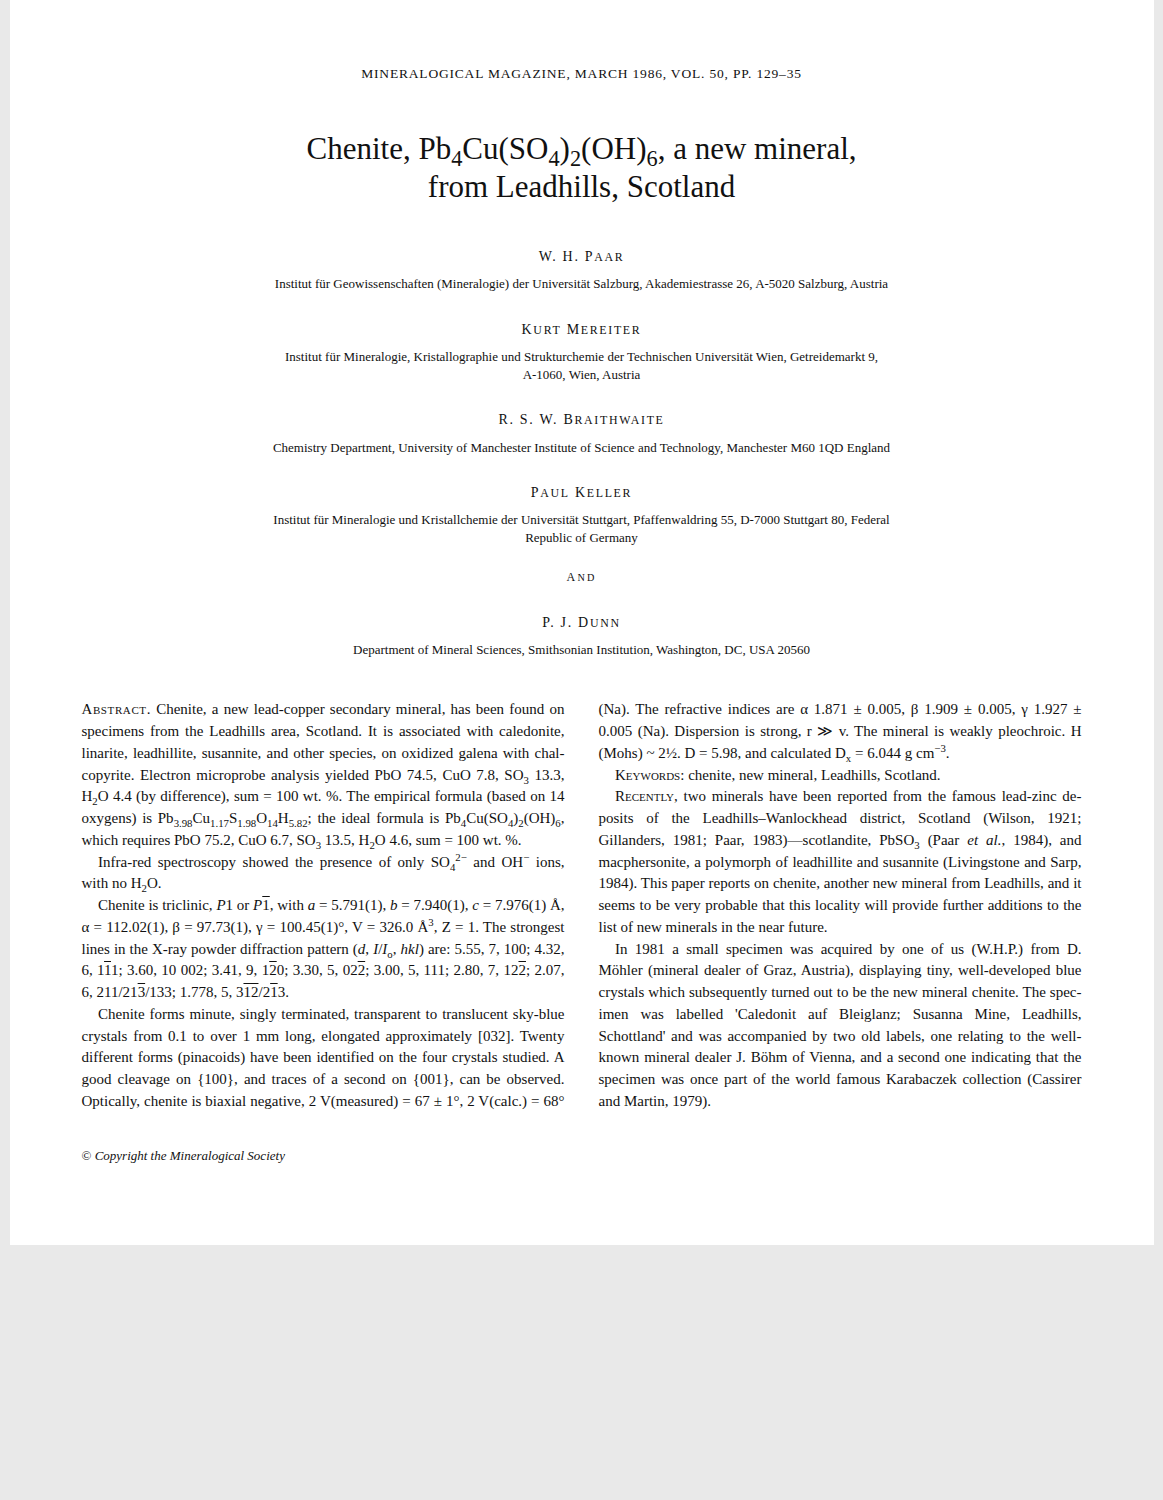MINERALOGICAL MAGAZINE, MARCH 1986, VOL. 50, PP. 129–35
Chenite, Pb4Cu(SO4)2(OH)6, a new mineral,
from Leadhills, Scotland
W. H. PAAR
Institut für Geowissenschaften (Mineralogie) der Universität Salzburg, Akademiestrasse 26, A-5020 Salzburg, Austria
KURT MEREITER
Institut für Mineralogie, Kristallographie und Strukturchemie der Technischen Universität Wien, Getreidemarkt 9,
A-1060, Wien, Austria
R. S. W. BRAITHWAITE
Chemistry Department, University of Manchester Institute of Science and Technology, Manchester M60 1QD England
PAUL KELLER
Institut für Mineralogie und Kristallchemie der Universität Stuttgart, Pfaffenwaldring 55, D-7000 Stuttgart 80, Federal
Republic of Germany
AND
P. J. DUNN
Department of Mineral Sciences, Smithsonian Institution, Washington, DC, USA 20560
Abstract. Chenite, a new lead-copper secondary mineral, has been found on specimens from the Leadhills area, Scotland. It is associated with caledonite, linarite, leadhillite, susannite, and other species, on oxidized galena with chalcopyrite. Electron microprobe analysis yielded PbO 74.5, CuO 7.8, SO3 13.3, H2O 4.4 (by difference), sum = 100 wt. %. The empirical formula (based on 14 oxygens) is Pb3.98Cu1.17S1.98O14H5.82; the ideal formula is Pb4Cu(SO4)2(OH)6, which requires PbO 75.2, CuO 6.7, SO3 13.5, H2O 4.6, sum = 100 wt. %.
Infra-red spectroscopy showed the presence of only SO42− and OH− ions, with no H2O.
Chenite is triclinic, P1 or P 1, with a = 5.791(1), b = 7.940(1), c = 7.976(1) Å, α = 112.02(1), β = 97.73(1), γ = 100.45(1)°, V = 326.0 Å3, Z = 1. The strongest lines in the X-ray powder diffraction pattern (d, I/Io, hkl) are: 5.55, 7, 100; 4.32, 6, 111; 3.60, 10 002; 3.41, 9, 120; 3.30, 5, 022; 3.00, 5, 111; 2.80, 7, 122; 2.07, 6, 211/213/133; 1.778, 5, 312/213.
Chenite forms minute, singly terminated, transparent to translucent sky-blue crystals from 0.1 to over 1 mm long, elongated approximately [032]. Twenty different forms (pinacoids) have been identified on the four crystals studied. A good cleavage on {100}, and traces of a second on {001}, can be observed. Optically, chenite is biaxial negative, 2 V(measured) = 67 ± 1°, 2 V(calc.) = 68° (Na). The refractive indices are α 1.871 ± 0.005, β 1.909 ± 0.005, γ 1.927 ± 0.005 (Na). Dispersion is strong, r ≫ v. The mineral is weakly pleochroic. H (Mohs) ~ 2½. D = 5.98, and calculated Dx = 6.044 g cm−3.
Keywords: chenite, new mineral, Leadhills, Scotland.
Recently, two minerals have been reported from the famous lead-zinc deposits of the Leadhills–Wanlockhead district, Scotland (Wilson, 1921; Gillanders, 1981; Paar, 1983)—scotlandite, PbSO3 (Paar et al., 1984), and macphersonite, a polymorph of leadhillite and susannite (Livingstone and Sarp, 1984). This paper reports on chenite, another new mineral from Leadhills, and it seems to be very probable that this locality will provide further additions to the list of new minerals in the near future.
In 1981 a small specimen was acquired by one of us (W.H.P.) from D. Möhler (mineral dealer of Graz, Austria), displaying tiny, well-developed blue crystals which subsequently turned out to be the new mineral chenite. The specimen was labelled 'Caledonit auf Bleiglanz; Susanna Mine, Leadhills, Schottland' and was accompanied by two old labels, one relating to the well-known mineral dealer J. Böhm of Vienna, and a second one indicating that the specimen was once part of the world famous Karabaczek collection (Cassirer and Martin, 1979).
© Copyright the Mineralogical Society